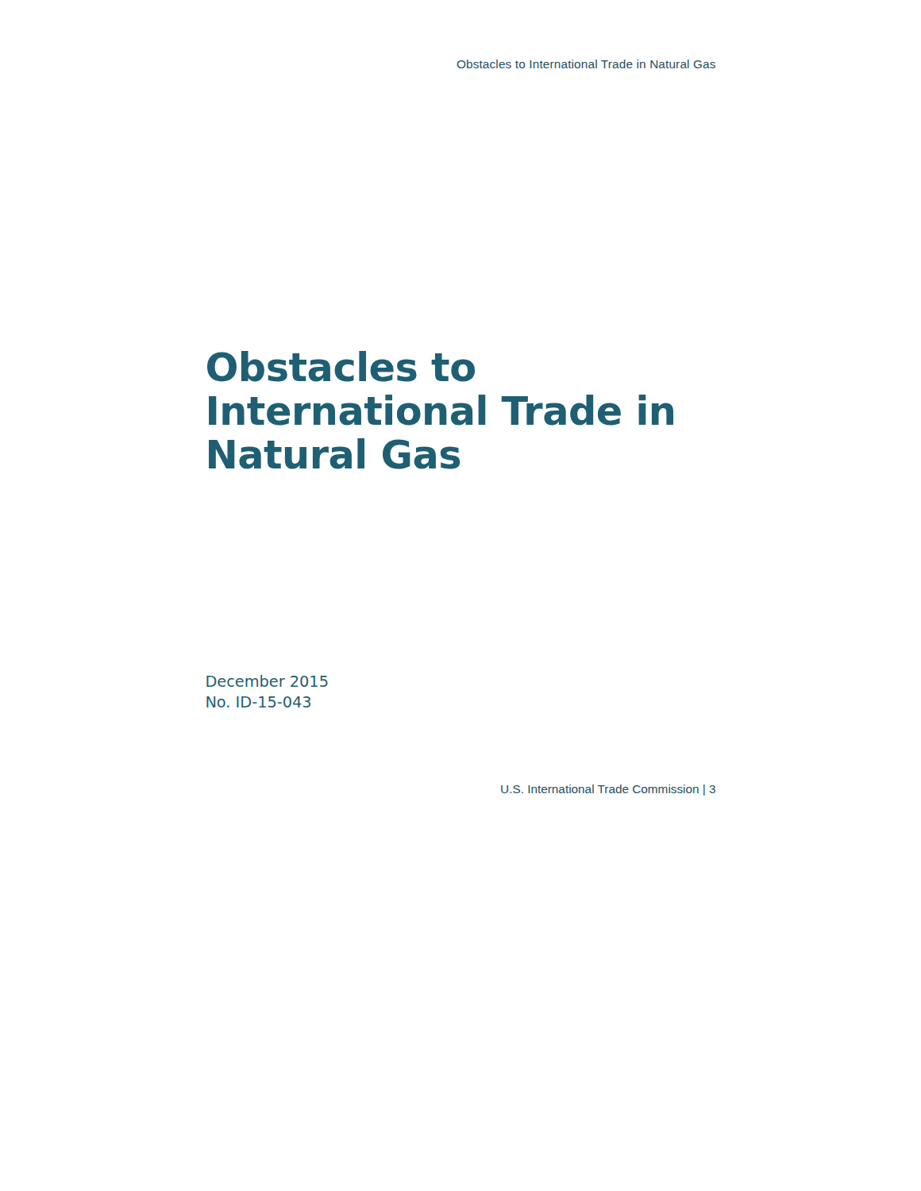Obstacles to International Trade in Natural Gas
Obstacles to International Trade in Natural Gas
December 2015 No. ID-15-043
U.S. International Trade Commission | 3